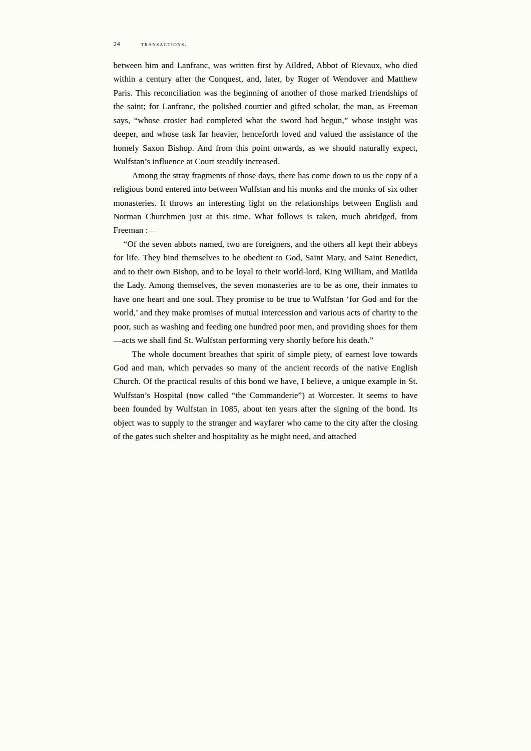24 Transactions.
between him and Lanfranc, was written first by Aildred, Abbot of Rievaux, who died within a century after the Conquest, and, later, by Roger of Wendover and Matthew Paris. This reconciliation was the beginning of another of those marked friendships of the saint; for Lanfranc, the polished courtier and gifted scholar, the man, as Freeman says, “whose crosier had completed what the sword had begun,” whose insight was deeper, and whose task far heavier, henceforth loved and valued the assistance of the homely Saxon Bishop. And from this point onwards, as we should naturally expect, Wulfstan’s influence at Court steadily increased.
Among the stray fragments of those days, there has come down to us the copy of a religious bond entered into between Wulfstan and his monks and the monks of six other monasteries. It throws an interesting light on the relationships between English and Norman Churchmen just at this time. What follows is taken, much abridged, from Freeman :—
“Of the seven abbots named, two are foreigners, and the others all kept their abbeys for life. They bind themselves to be obedient to God, Saint Mary, and Saint Benedict, and to their own Bishop, and to be loyal to their world-lord, King William, and Matilda the Lady. Among themselves, the seven monasteries are to be as one, their inmates to have one heart and one soul. They promise to be true to Wulfstan ‘for God and for the world,’ and they make promises of mutual intercession and various acts of charity to the poor, such as washing and feeding one hundred poor men, and providing shoes for them—acts we shall find St. Wulfstan performing very shortly before his death.”
The whole document breathes that spirit of simple piety, of earnest love towards God and man, which pervades so many of the ancient records of the native English Church. Of the practical results of this bond we have, I believe, a unique example in St. Wulfstan’s Hospital (now called “the Commanderie”) at Worcester. It seems to have been founded by Wulfstan in 1085, about ten years after the signing of the bond. Its object was to supply to the stranger and wayfarer who came to the city after the closing of the gates such shelter and hospitality as he might need, and attached